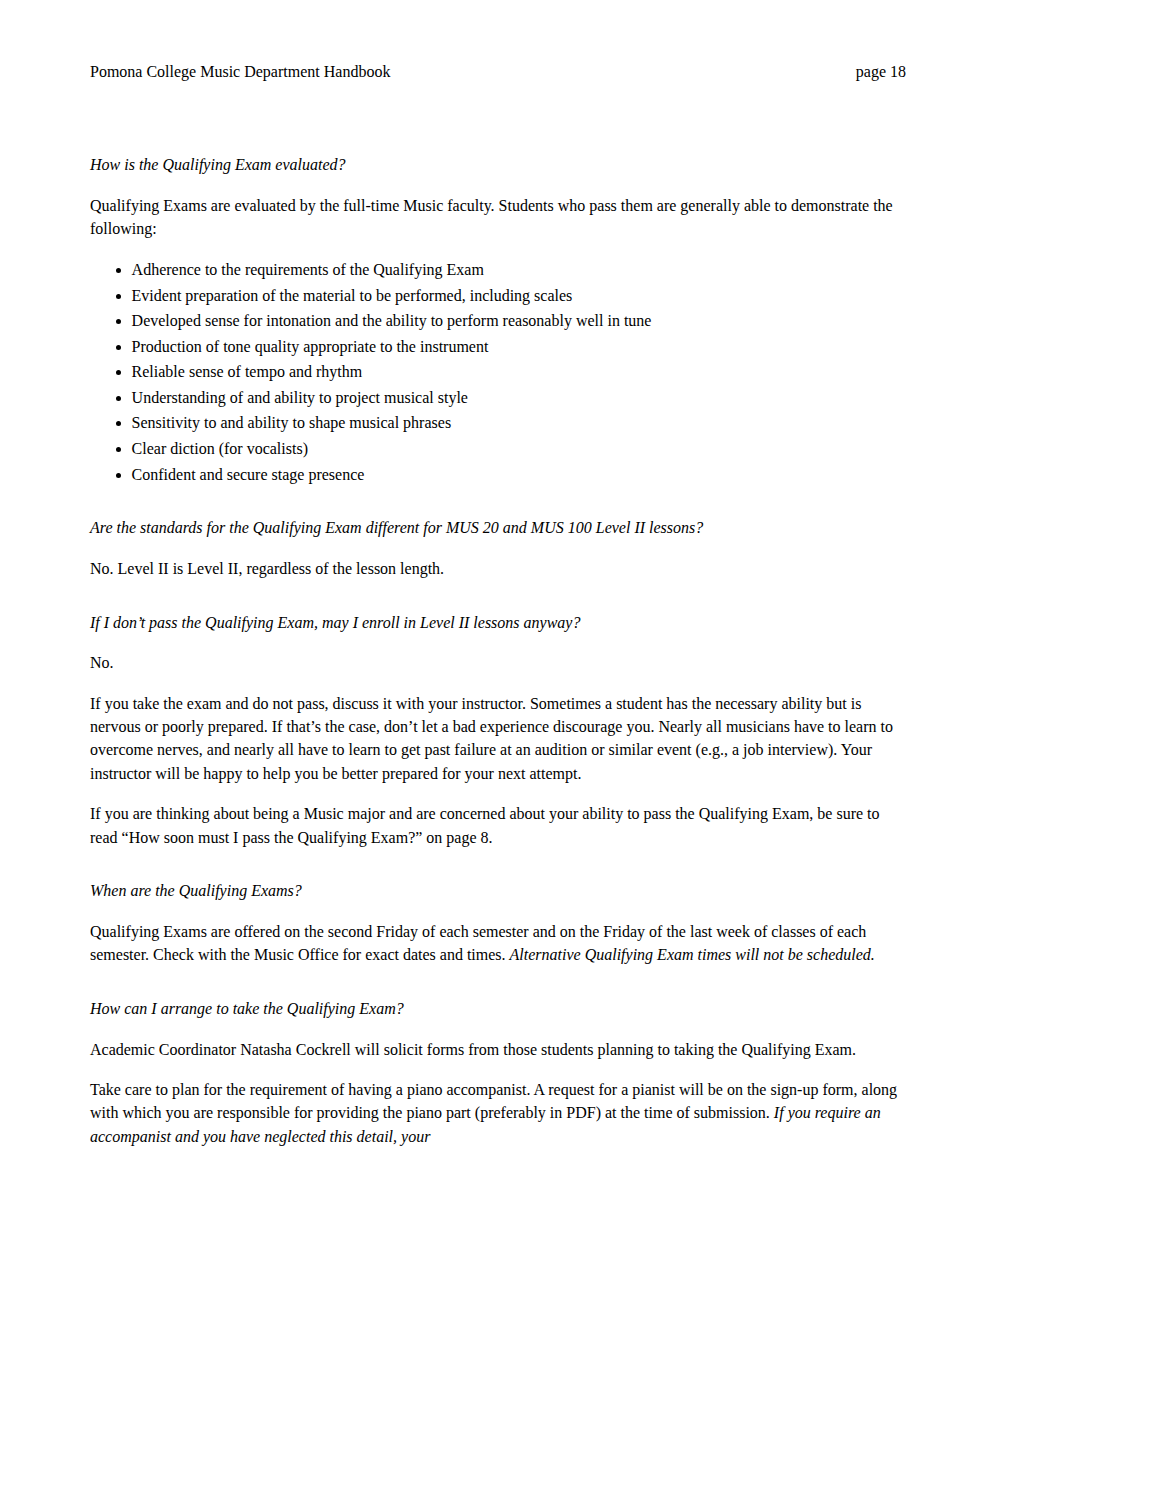Pomona College Music Department Handbook
page 18
How is the Qualifying Exam evaluated?
Qualifying Exams are evaluated by the full-time Music faculty. Students who pass them are generally able to demonstrate the following:
Adherence to the requirements of the Qualifying Exam
Evident preparation of the material to be performed, including scales
Developed sense for intonation and the ability to perform reasonably well in tune
Production of tone quality appropriate to the instrument
Reliable sense of tempo and rhythm
Understanding of and ability to project musical style
Sensitivity to and ability to shape musical phrases
Clear diction (for vocalists)
Confident and secure stage presence
Are the standards for the Qualifying Exam different for MUS 20 and MUS 100 Level II lessons?
No. Level II is Level II, regardless of the lesson length.
If I don’t pass the Qualifying Exam, may I enroll in Level II lessons anyway?
No.
If you take the exam and do not pass, discuss it with your instructor. Sometimes a student has the necessary ability but is nervous or poorly prepared. If that’s the case, don’t let a bad experience discourage you. Nearly all musicians have to learn to overcome nerves, and nearly all have to learn to get past failure at an audition or similar event (e.g., a job interview). Your instructor will be happy to help you be better prepared for your next attempt.
If you are thinking about being a Music major and are concerned about your ability to pass the Qualifying Exam, be sure to read “How soon must I pass the Qualifying Exam?” on page 8.
When are the Qualifying Exams?
Qualifying Exams are offered on the second Friday of each semester and on the Friday of the last week of classes of each semester. Check with the Music Office for exact dates and times. Alternative Qualifying Exam times will not be scheduled.
How can I arrange to take the Qualifying Exam?
Academic Coordinator Natasha Cockrell will solicit forms from those students planning to taking the Qualifying Exam.
Take care to plan for the requirement of having a piano accompanist. A request for a pianist will be on the sign-up form, along with which you are responsible for providing the piano part (preferably in PDF) at the time of submission. If you require an accompanist and you have neglected this detail, your